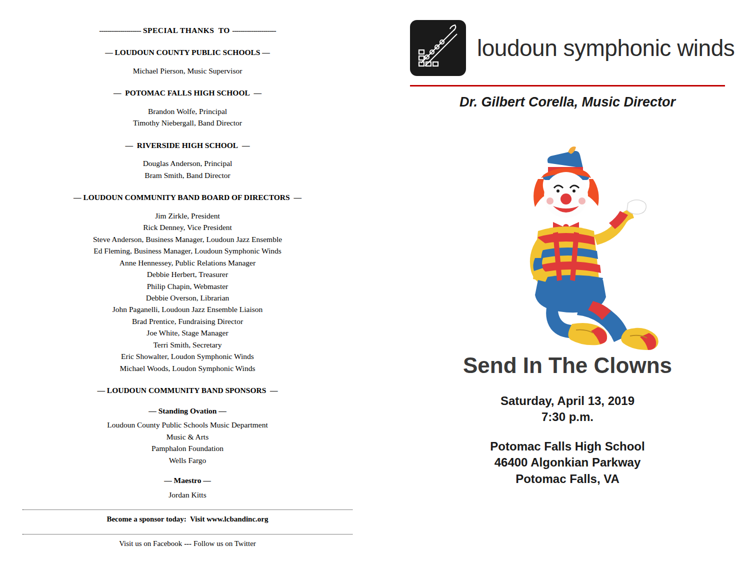-------------------- SPECIAL THANKS TO ---------------------
— LOUDOUN COUNTY PUBLIC SCHOOLS —
Michael Pierson, Music Supervisor
— POTOMAC FALLS HIGH SCHOOL —
Brandon Wolfe, Principal
Timothy Niebergall, Band Director
— RIVERSIDE HIGH SCHOOL —
Douglas Anderson, Principal
Bram Smith, Band Director
— LOUDOUN COMMUNITY BAND BOARD OF DIRECTORS —
Jim Zirkle, President
Rick Denney, Vice President
Steve Anderson, Business Manager, Loudoun Jazz Ensemble
Ed Fleming, Business Manager, Loudoun Symphonic Winds
Anne Hennessey, Public Relations Manager
Debbie Herbert, Treasurer
Philip Chapin, Webmaster
Debbie Overson, Librarian
John Paganelli, Loudoun Jazz Ensemble Liaison
Brad Prentice, Fundraising Director
Joe White, Stage Manager
Terri Smith, Secretary
Eric Showalter, Loudon Symphonic Winds
Michael Woods, Loudon Symphonic Winds
— LOUDOUN COMMUNITY BAND SPONSORS —
— Standing Ovation —
Loudoun County Public Schools Music Department
Music & Arts
Pamphalon Foundation
Wells Fargo
— Maestro —
Jordan Kitts
Become a sponsor today: Visit www.lcbandinc.org
Visit us on Facebook --- Follow us on Twitter
loudoun symphonic winds
Dr. Gilbert Corella, Music Director
Send In The Clowns
Saturday, April 13, 2019
7:30 p.m.
Potomac Falls High School
46400 Algonkian Parkway
Potomac Falls, VA